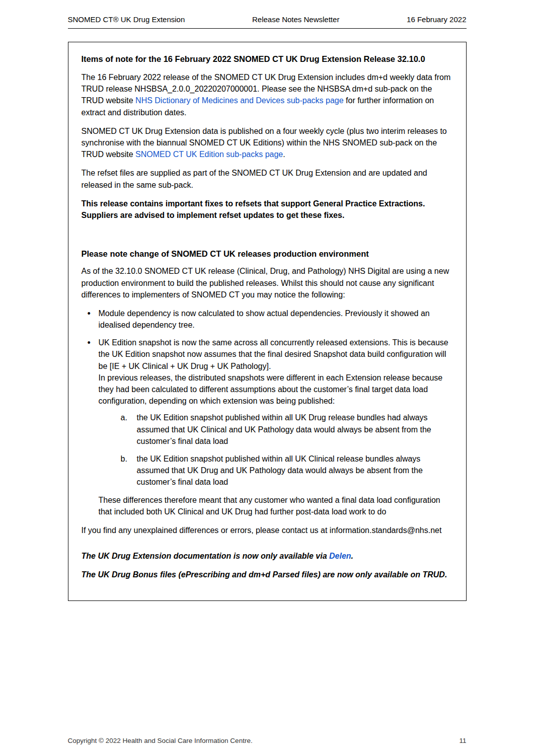SNOMED CT® UK Drug Extension
Release Notes Newsletter
16 February 2022
Items of note for the 16 February 2022 SNOMED CT UK Drug Extension Release 32.10.0
The 16 February 2022 release of the SNOMED CT UK Drug Extension includes dm+d weekly data from TRUD release NHSBSA_2.0.0_20220207000001. Please see the NHSBSA dm+d sub-pack on the TRUD website NHS Dictionary of Medicines and Devices sub-packs page for further information on extract and distribution dates.
SNOMED CT UK Drug Extension data is published on a four weekly cycle (plus two interim releases to synchronise with the biannual SNOMED CT UK Editions) within the NHS SNOMED sub-pack on the TRUD website SNOMED CT UK Edition sub-packs page.
The refset files are supplied as part of the SNOMED CT UK Drug Extension and are updated and released in the same sub-pack.
This release contains important fixes to refsets that support General Practice Extractions. Suppliers are advised to implement refset updates to get these fixes.
Please note change of SNOMED CT UK releases production environment
As of the 32.10.0 SNOMED CT UK release (Clinical, Drug, and Pathology) NHS Digital are using a new production environment to build the published releases. Whilst this should not cause any significant differences to implementers of SNOMED CT you may notice the following:
Module dependency is now calculated to show actual dependencies. Previously it showed an idealised dependency tree.
UK Edition snapshot is now the same across all concurrently released extensions. This is because the UK Edition snapshot now assumes that the final desired Snapshot data build configuration will be [IE + UK Clinical + UK Drug + UK Pathology].
In previous releases, the distributed snapshots were different in each Extension release because they had been calculated to different assumptions about the customer’s final target data load configuration, depending on which extension was being published:
a.
the UK Edition snapshot published within all UK Drug release bundles had always assumed that UK Clinical and UK Pathology data would always be absent from the customer’s final data load
b.
the UK Edition snapshot published within all UK Clinical release bundles always assumed that UK Drug and UK Pathology data would always be absent from the customer’s final data load
These differences therefore meant that any customer who wanted a final data load configuration that included both UK Clinical and UK Drug had further post-data load work to do
If you find any unexplained differences or errors, please contact us at information.standards@nhs.net
The UK Drug Extension documentation is now only available via Delen.
The UK Drug Bonus files (ePrescribing and dm+d Parsed files) are now only available on TRUD.
Copyright © 2022 Health and Social Care Information Centre.
11